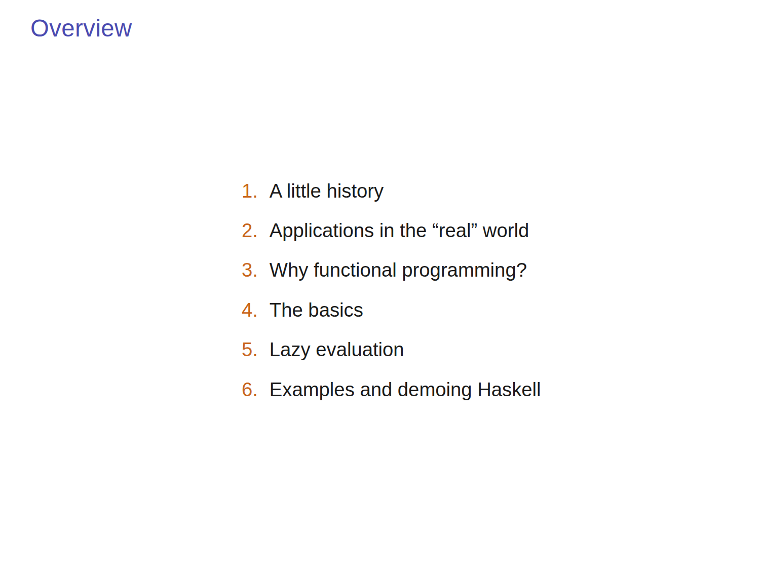Overview
A little history
Applications in the “real” world
Why functional programming?
The basics
Lazy evaluation
Examples and demoing Haskell